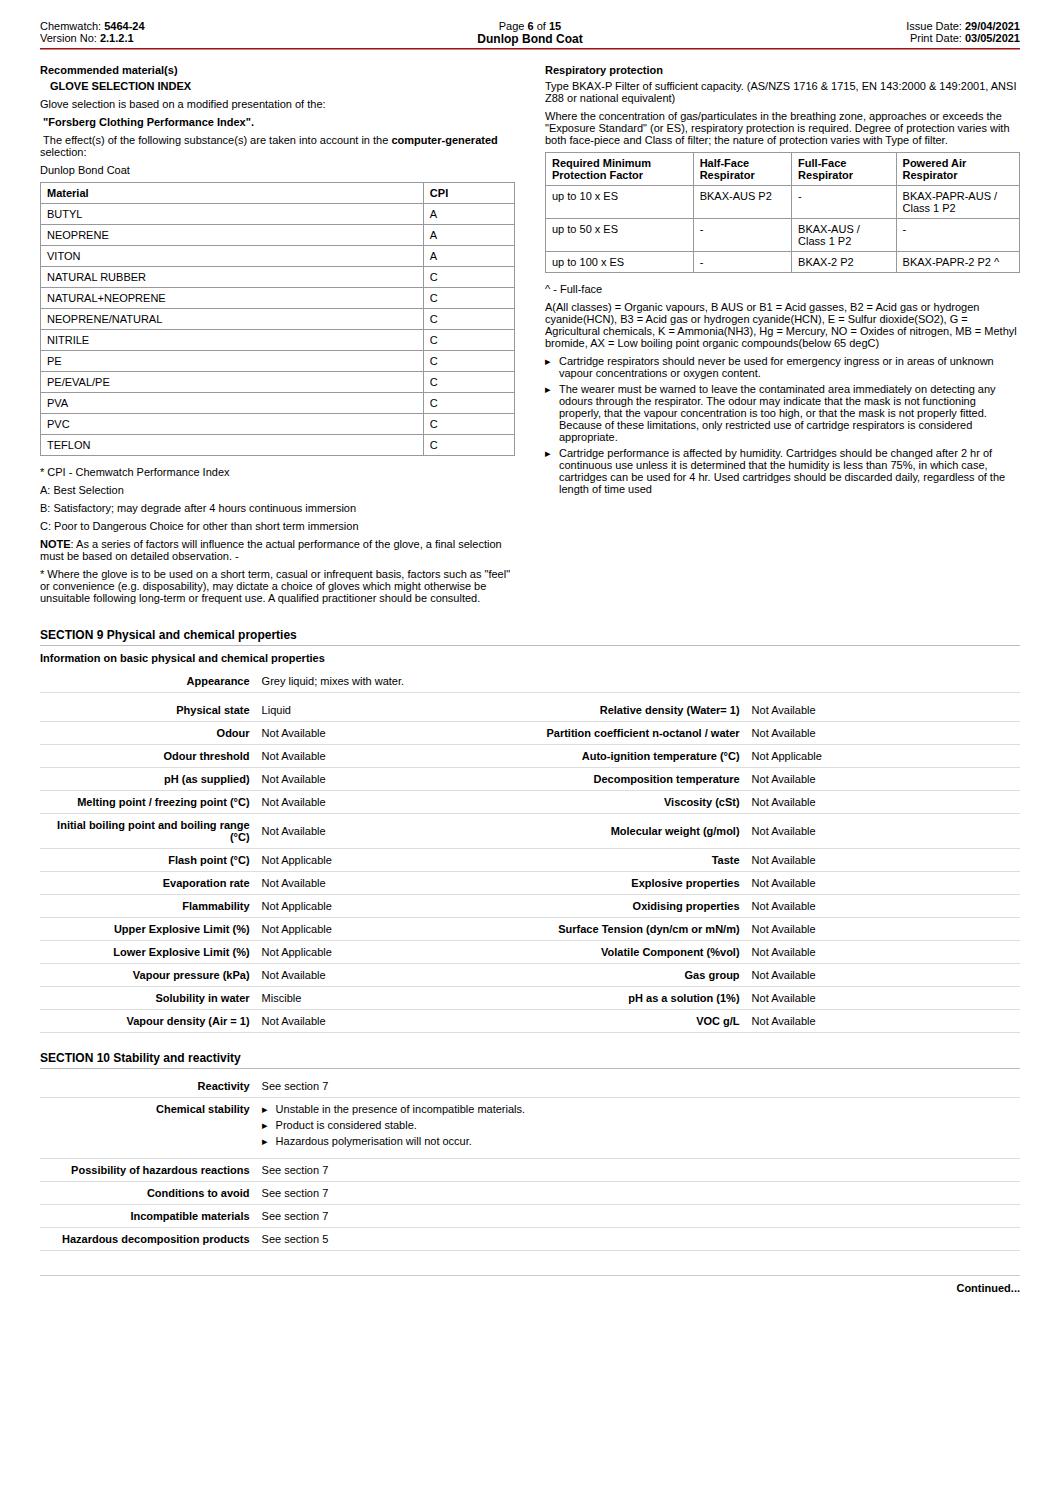| Chemwatch: 5464-24 | Page 6 of 15 | Issue Date: 29/04/2021 |
| Version No: 2.1.2.1 | Dunlop Bond Coat | Print Date: 03/05/2021 |
Recommended material(s)
GLOVE SELECTION INDEX
Glove selection is based on a modified presentation of the:
"Forsberg Clothing Performance Index".
The effect(s) of the following substance(s) are taken into account in the computer-generated selection:
Dunlop Bond Coat
| Material | CPI |
| --- | --- |
| BUTYL | A |
| NEOPRENE | A |
| VITON | A |
| NATURAL RUBBER | C |
| NATURAL+NEOPRENE | C |
| NEOPRENE/NATURAL | C |
| NITRILE | C |
| PE | C |
| PE/EVAL/PE | C |
| PVA | C |
| PVC | C |
| TEFLON | C |
* CPI - Chemwatch Performance Index
A: Best Selection
B: Satisfactory; may degrade after 4 hours continuous immersion
C: Poor to Dangerous Choice for other than short term immersion
NOTE: As a series of factors will influence the actual performance of the glove, a final selection must be based on detailed observation. -
* Where the glove is to be used on a short term, casual or infrequent basis, factors such as "feel" or convenience (e.g. disposability), may dictate a choice of gloves which might otherwise be unsuitable following long-term or frequent use. A qualified practitioner should be consulted.
Respiratory protection
Type BKAX-P Filter of sufficient capacity. (AS/NZS 1716 & 1715, EN 143:2000 & 149:2001, ANSI Z88 or national equivalent)
Where the concentration of gas/particulates in the breathing zone, approaches or exceeds the "Exposure Standard" (or ES), respiratory protection is required. Degree of protection varies with both face-piece and Class of filter; the nature of protection varies with Type of filter.
| Required Minimum Protection Factor | Half-Face Respirator | Full-Face Respirator | Powered Air Respirator |
| --- | --- | --- | --- |
| up to 10 x ES | BKAX-AUS P2 | - | BKAX-PAPR-AUS / Class 1 P2 |
| up to 50 x ES | - | BKAX-AUS / Class 1 P2 | - |
| up to 100 x ES | - | BKAX-2 P2 | BKAX-PAPR-2 P2 ^ |
^ - Full-face
A(All classes) = Organic vapours, B AUS or B1 = Acid gasses, B2 = Acid gas or hydrogen cyanide(HCN), B3 = Acid gas or hydrogen cyanide(HCN), E = Sulfur dioxide(SO2), G = Agricultural chemicals, K = Ammonia(NH3), Hg = Mercury, NO = Oxides of nitrogen, MB = Methyl bromide, AX = Low boiling point organic compounds(below 65 degC)
Cartridge respirators should never be used for emergency ingress or in areas of unknown vapour concentrations or oxygen content.
The wearer must be warned to leave the contaminated area immediately on detecting any odours through the respirator. The odour may indicate that the mask is not functioning properly, that the vapour concentration is too high, or that the mask is not properly fitted. Because of these limitations, only restricted use of cartridge respirators is considered appropriate.
Cartridge performance is affected by humidity. Cartridges should be changed after 2 hr of continuous use unless it is determined that the humidity is less than 75%, in which case, cartridges can be used for 4 hr. Used cartridges should be discarded daily, regardless of the length of time used
SECTION 9 Physical and chemical properties
Information on basic physical and chemical properties
| Appearance | Grey liquid; mixes with water. |
| Physical state | Liquid | Relative density (Water= 1) | Not Available |
| Odour | Not Available | Partition coefficient n-octanol / water | Not Available |
| Odour threshold | Not Available | Auto-ignition temperature (°C) | Not Applicable |
| pH (as supplied) | Not Available | Decomposition temperature | Not Available |
| Melting point / freezing point (°C) | Not Available | Viscosity (cSt) | Not Available |
| Initial boiling point and boiling range (°C) | Not Available | Molecular weight (g/mol) | Not Available |
| Flash point (°C) | Not Applicable | Taste | Not Available |
| Evaporation rate | Not Available | Explosive properties | Not Available |
| Flammability | Not Applicable | Oxidising properties | Not Available |
| Upper Explosive Limit (%) | Not Applicable | Surface Tension (dyn/cm or mN/m) | Not Available |
| Lower Explosive Limit (%) | Not Applicable | Volatile Component (%vol) | Not Available |
| Vapour pressure (kPa) | Not Available | Gas group | Not Available |
| Solubility in water | Miscible | pH as a solution (1%) | Not Available |
| Vapour density (Air = 1) | Not Available | VOC g/L | Not Available |
SECTION 10 Stability and reactivity
| Reactivity | See section 7 |
| Chemical stability | Unstable in the presence of incompatible materials. Product is considered stable. Hazardous polymerisation will not occur. |
| Possibility of hazardous reactions | See section 7 |
| Conditions to avoid | See section 7 |
| Incompatible materials | See section 7 |
| Hazardous decomposition products | See section 5 |
Continued...